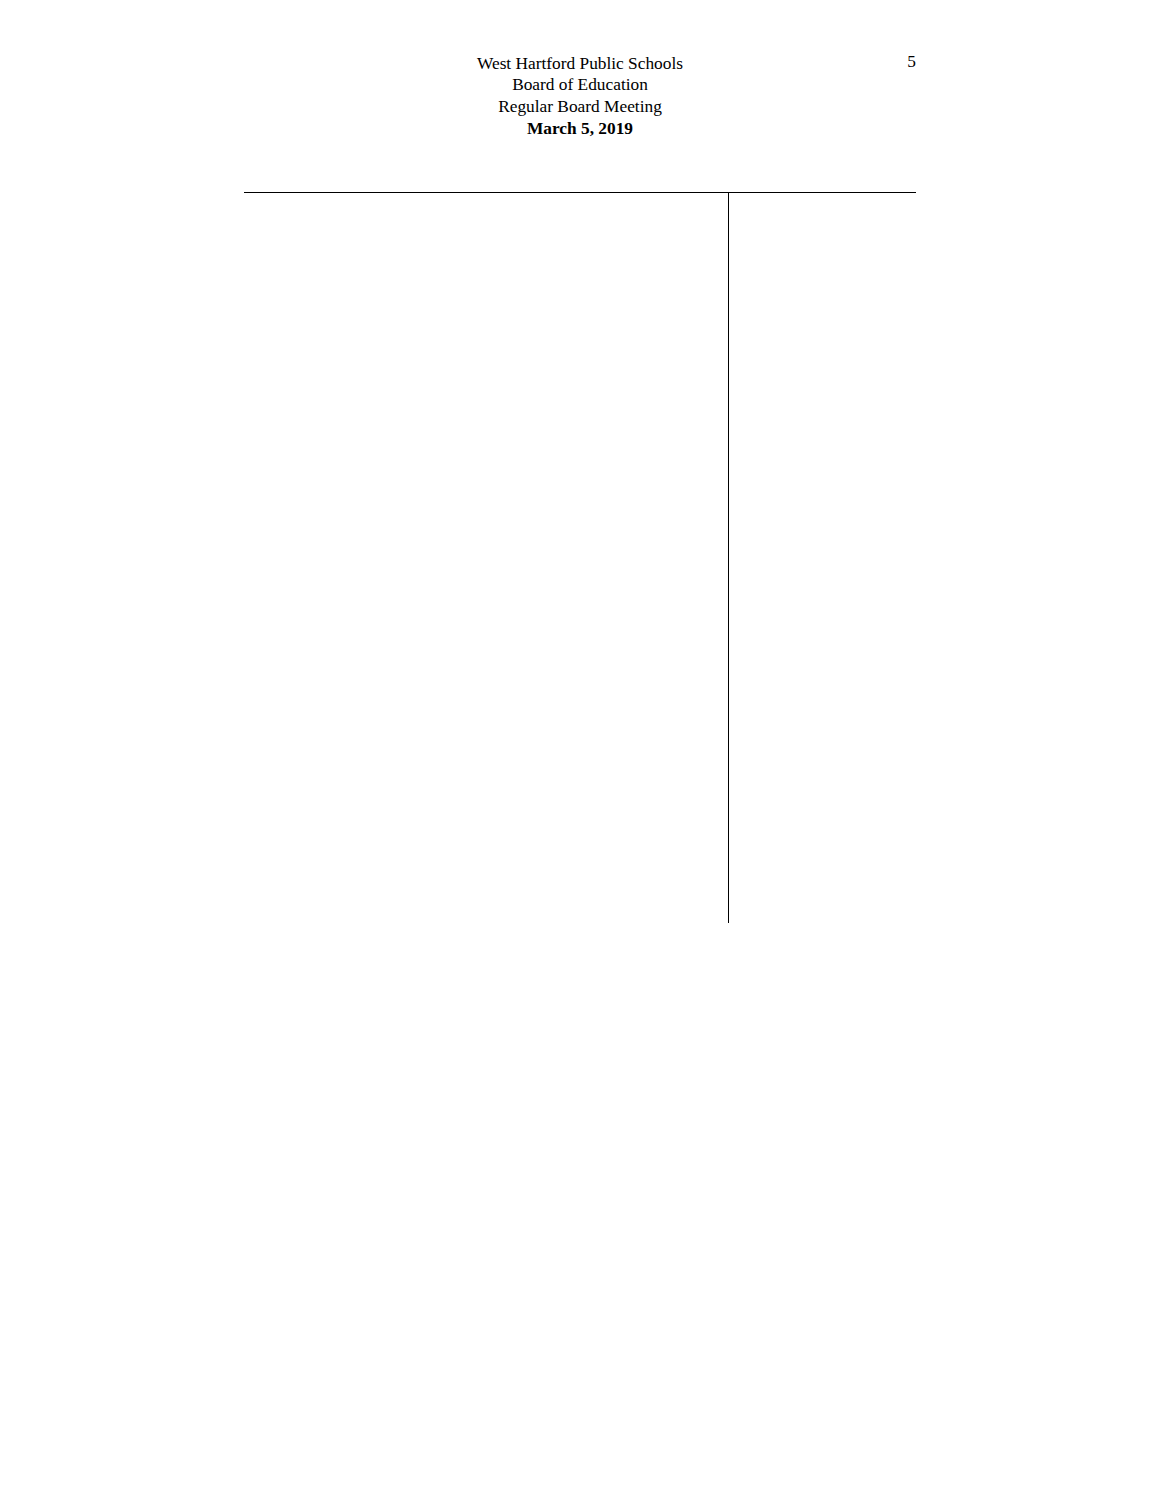5
West Hartford Public Schools Board of Education Regular Board Meeting March 5, 2019